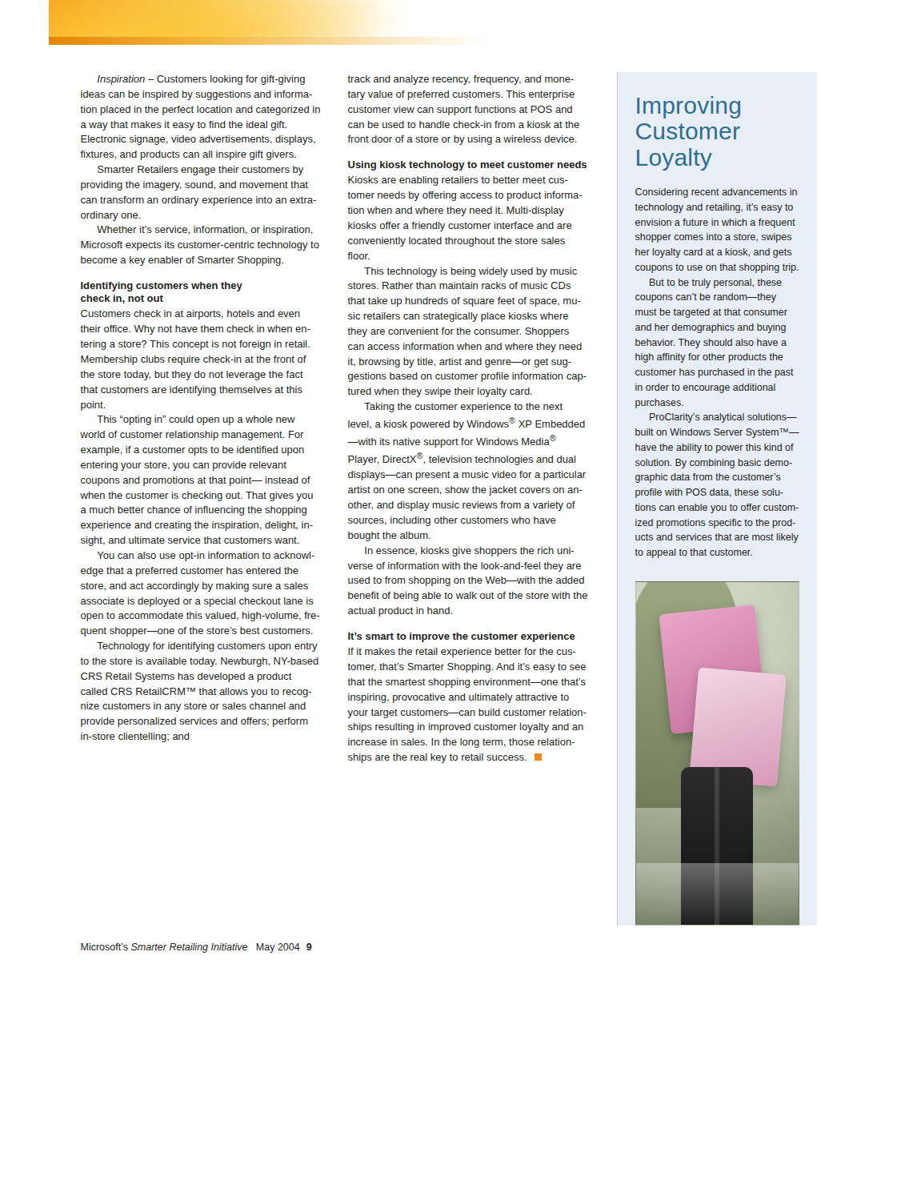Inspiration – Customers looking for gift-giving ideas can be inspired by suggestions and information placed in the perfect location and categorized in a way that makes it easy to find the ideal gift. Electronic signage, video advertisements, displays, fixtures, and products can all inspire gift givers.
Smarter Retailers engage their customers by providing the imagery, sound, and movement that can transform an ordinary experience into an extraordinary one.
Whether it’s service, information, or inspiration, Microsoft expects its customer-centric technology to become a key enabler of Smarter Shopping.
Identifying customers when they
check in, not out
Customers check in at airports, hotels and even their office. Why not have them check in when entering a store? This concept is not foreign in retail. Membership clubs require check-in at the front of the store today, but they do not leverage the fact that customers are identifying themselves at this point.
This “opting in” could open up a whole new world of customer relationship management. For example, if a customer opts to be identified upon entering your store, you can provide relevant coupons and promotions at that point— instead of when the customer is checking out. That gives you a much better chance of influencing the shopping experience and creating the inspiration, delight, insight, and ultimate service that customers want.
You can also use opt-in information to acknowledge that a preferred customer has entered the store, and act accordingly by making sure a sales associate is deployed or a special checkout lane is open to accommodate this valued, high-volume, frequent shopper—one of the store’s best customers.
Technology for identifying customers upon entry to the store is available today. Newburgh, NY-based CRS Retail Systems has developed a product called CRS RetailCRM™ that allows you to recognize customers in any store or sales channel and provide personalized services and offers; perform in-store clientelling; and
track and analyze recency, frequency, and monetary value of preferred customers. This enterprise customer view can support functions at POS and can be used to handle check-in from a kiosk at the front door of a store or by using a wireless device.
Using kiosk technology to meet customer needs
Kiosks are enabling retailers to better meet customer needs by offering access to product information when and where they need it. Multi-display kiosks offer a friendly customer interface and are conveniently located throughout the store sales floor.
This technology is being widely used by music stores. Rather than maintain racks of music CDs that take up hundreds of square feet of space, music retailers can strategically place kiosks where they are convenient for the consumer. Shoppers can access information when and where they need it, browsing by title, artist and genre—or get suggestions based on customer profile information captured when they swipe their loyalty card.
Taking the customer experience to the next level, a kiosk powered by Windows® XP Embedded—with its native support for Windows Media® Player, DirectX®, television technologies and dual displays—can present a music video for a particular artist on one screen, show the jacket covers on another, and display music reviews from a variety of sources, including other customers who have bought the album.
In essence, kiosks give shoppers the rich universe of information with the look-and-feel they are used to from shopping on the Web—with the added benefit of being able to walk out of the store with the actual product in hand.
It’s smart to improve the customer experience
If it makes the retail experience better for the customer, that’s Smarter Shopping. And it’s easy to see that the smartest shopping environment—one that’s inspiring, provocative and ultimately attractive to your target customers—can build customer relationships resulting in improved customer loyalty and an increase in sales. In the long term, those relationships are the real key to retail success.
Improving
Customer
Loyalty
Considering recent advancements in technology and retailing, it’s easy to envision a future in which a frequent shopper comes into a store, swipes her loyalty card at a kiosk, and gets coupons to use on that shopping trip.
But to be truly personal, these coupons can’t be random—they must be targeted at that consumer and her demographics and buying behavior. They should also have a high affinity for other products the customer has purchased in the past in order to encourage additional purchases.
ProClarity’s analytical solutions—built on Windows Server System™—have the ability to power this kind of solution. By combining basic demographic data from the customer’s profile with POS data, these solutions can enable you to offer customized promotions specific to the products and services that are most likely to appeal to that customer.
Microsoft’s Smarter Retailing Initiative May 20049